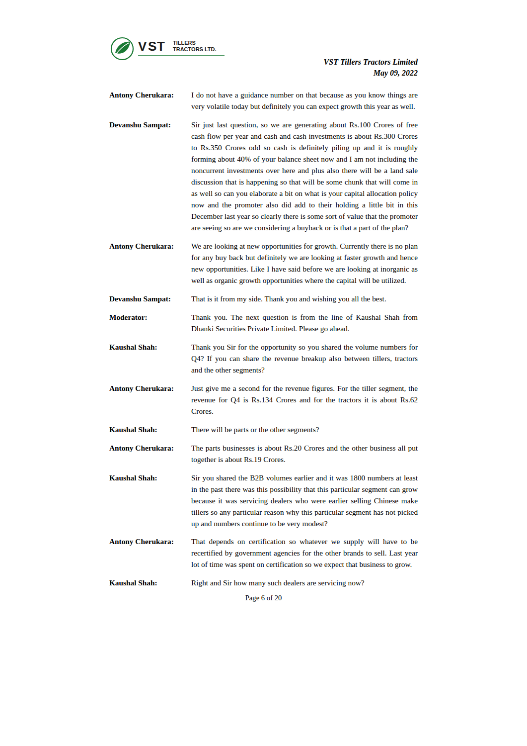V S T TILLERS TRACTORS LTD.
VST Tillers Tractors Limited
May 09, 2022
| Antony Cherukara: | I do not have a guidance number on that because as you know things are very volatile today but definitely you can expect growth this year as well. |
| Devanshu Sampat: | Sir just last question, so we are generating about Rs.100 Crores of free cash flow per year and cash and cash investments is about Rs.300 Crores to Rs.350 Crores odd so cash is definitely piling up and it is roughly forming about 40% of your balance sheet now and I am not including the noncurrent investments over here and plus also there will be a land sale discussion that is happening so that will be some chunk that will come in as well so can you elaborate a bit on what is your capital allocation policy now and the promoter also did add to their holding a little bit in this December last year so clearly there is some sort of value that the promoter are seeing so are we considering a buyback or is that a part of the plan? |
| Antony Cherukara: | We are looking at new opportunities for growth. Currently there is no plan for any buy back but definitely we are looking at faster growth and hence new opportunities. Like I have said before we are looking at inorganic as well as organic growth opportunities where the capital will be utilized. |
| Devanshu Sampat: | That is it from my side. Thank you and wishing you all the best. |
| Moderator: | Thank you. The next question is from the line of Kaushal Shah from Dhanki Securities Private Limited. Please go ahead. |
| Kaushal Shah: | Thank you Sir for the opportunity so you shared the volume numbers for Q4? If you can share the revenue breakup also between tillers, tractors and the other segments? |
| Antony Cherukara: | Just give me a second for the revenue figures. For the tiller segment, the revenue for Q4 is Rs.134 Crores and for the tractors it is about Rs.62 Crores. |
| Kaushal Shah: | There will be parts or the other segments? |
| Antony Cherukara: | The parts businesses is about Rs.20 Crores and the other business all put together is about Rs.19 Crores. |
| Kaushal Shah: | Sir you shared the B2B volumes earlier and it was 1800 numbers at least in the past there was this possibility that this particular segment can grow because it was servicing dealers who were earlier selling Chinese make tillers so any particular reason why this particular segment has not picked up and numbers continue to be very modest? |
| Antony Cherukara: | That depends on certification so whatever we supply will have to be recertified by government agencies for the other brands to sell. Last year lot of time was spent on certification so we expect that business to grow. |
| Kaushal Shah: | Right and Sir how many such dealers are servicing now? |
Page 6 of 20